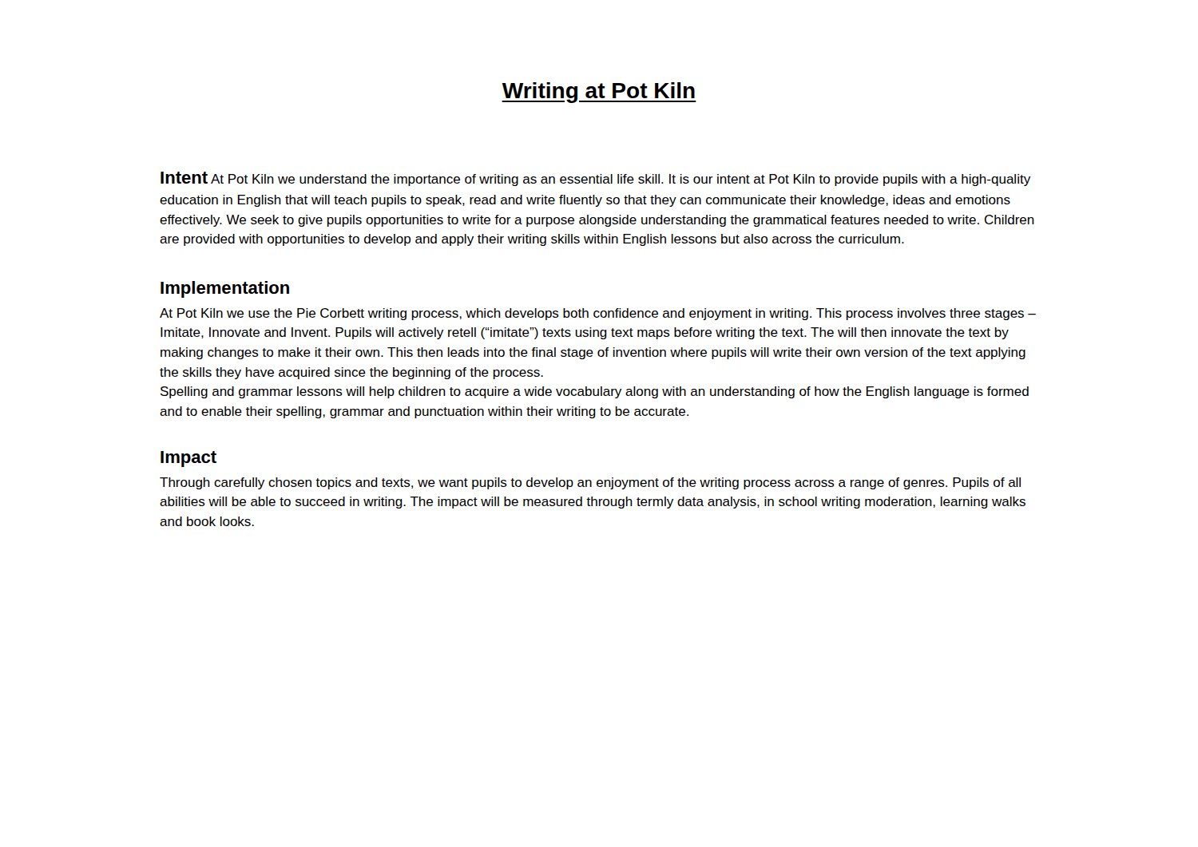Writing at Pot Kiln
Intent At Pot Kiln we understand the importance of writing as an essential life skill. It is our intent at Pot Kiln to provide pupils with a high-quality education in English that will teach pupils to speak, read and write fluently so that they can communicate their knowledge, ideas and emotions effectively. We seek to give pupils opportunities to write for a purpose alongside understanding the grammatical features needed to write. Children are provided with opportunities to develop and apply their writing skills within English lessons but also across the curriculum.
Implementation
At Pot Kiln we use the Pie Corbett writing process, which develops both confidence and enjoyment in writing. This process involves three stages – Imitate, Innovate and Invent. Pupils will actively retell (“imitate”) texts using text maps before writing the text. The will then innovate the text by making changes to make it their own. This then leads into the final stage of invention where pupils will write their own version of the text applying the skills they have acquired since the beginning of the process.
Spelling and grammar lessons will help children to acquire a wide vocabulary along with an understanding of how the English language is formed and to enable their spelling, grammar and punctuation within their writing to be accurate.
Impact
Through carefully chosen topics and texts, we want pupils to develop an enjoyment of the writing process across a range of genres. Pupils of all abilities will be able to succeed in writing. The impact will be measured through termly data analysis, in school writing moderation, learning walks and book looks.